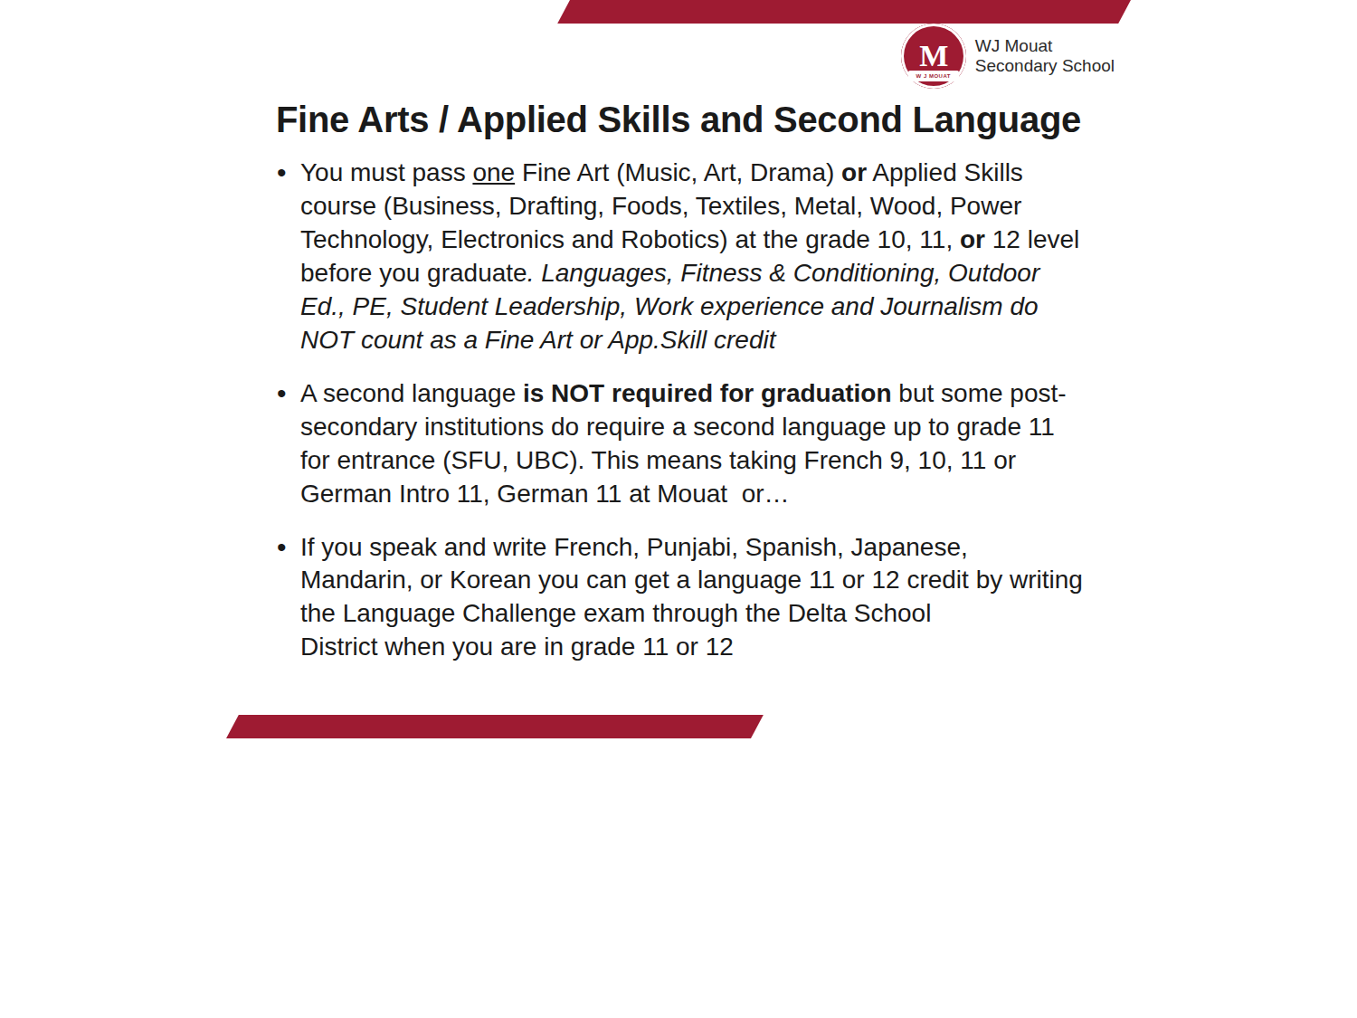M W J MOUAT
WJ Mouat
Secondary School
Fine Arts / Applied Skills and Second Language
You must pass one Fine Art (Music, Art, Drama) or Applied Skills course (Business, Drafting, Foods, Textiles, Metal, Wood, Power Technology, Electronics and Robotics) at the grade 10, 11, or 12 level before you graduate. Languages, Fitness & Conditioning, Outdoor Ed., PE, Student Leadership, Work experience and Journalism do NOT count as a Fine Art or App.Skill credit
A second language is NOT required for graduation but some post-secondary institutions do require a second language up to grade 11 for entrance (SFU, UBC). This means taking French 9, 10, 11 or German Intro 11, German 11 at Mouat or…
If you speak and write French, Punjabi, Spanish, Japanese, Mandarin, or Korean you can get a language 11 or 12 credit by writing the Language Challenge exam through the Delta School District when you are in grade 11 or 12